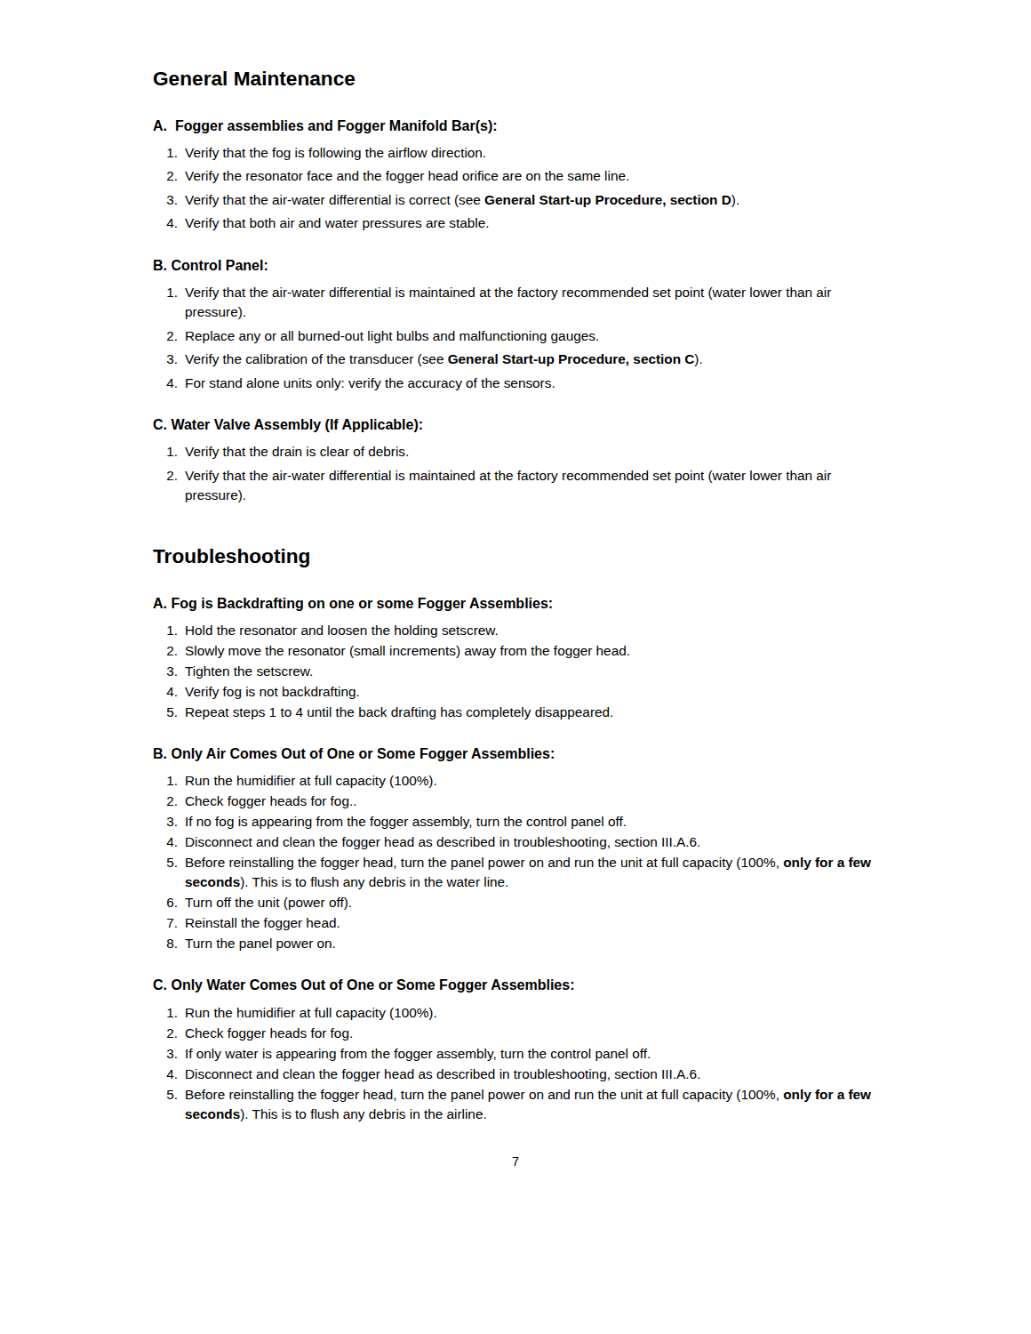General Maintenance
A. Fogger assemblies and Fogger Manifold Bar(s):
Verify that the fog is following the airflow direction.
Verify the resonator face and the fogger head orifice are on the same line.
Verify that the air-water differential is correct (see General Start-up Procedure, section D).
Verify that both air and water pressures are stable.
B. Control Panel:
Verify that the air-water differential is maintained at the factory recommended set point (water lower than air pressure).
Replace any or all burned-out light bulbs and malfunctioning gauges.
Verify the calibration of the transducer (see General Start-up Procedure, section C).
For stand alone units only: verify the accuracy of the sensors.
C. Water Valve Assembly (If Applicable):
Verify that the drain is clear of debris.
Verify that the air-water differential is maintained at the factory recommended set point (water lower than air pressure).
Troubleshooting
A. Fog is Backdrafting on one or some Fogger Assemblies:
Hold the resonator and loosen the holding setscrew.
Slowly move the resonator (small increments) away from the fogger head.
Tighten the setscrew.
Verify fog is not backdrafting.
Repeat steps 1 to 4 until the back drafting has completely disappeared.
B. Only Air Comes Out of One or Some Fogger Assemblies:
Run the humidifier at full capacity (100%).
Check fogger heads for fog..
If no fog is appearing from the fogger assembly, turn the control panel off.
Disconnect and clean the fogger head as described in troubleshooting, section III.A.6.
Before reinstalling the fogger head, turn the panel power on and run the unit at full capacity (100%, only for a few seconds). This is to flush any debris in the water line.
Turn off the unit (power off).
Reinstall the fogger head.
Turn the panel power on.
C. Only Water Comes Out of One or Some Fogger Assemblies:
Run the humidifier at full capacity (100%).
Check fogger heads for fog.
If only water is appearing from the fogger assembly, turn the control panel off.
Disconnect and clean the fogger head as described in troubleshooting, section III.A.6.
Before reinstalling the fogger head, turn the panel power on and run the unit at full capacity (100%, only for a few seconds). This is to flush any debris in the airline.
7